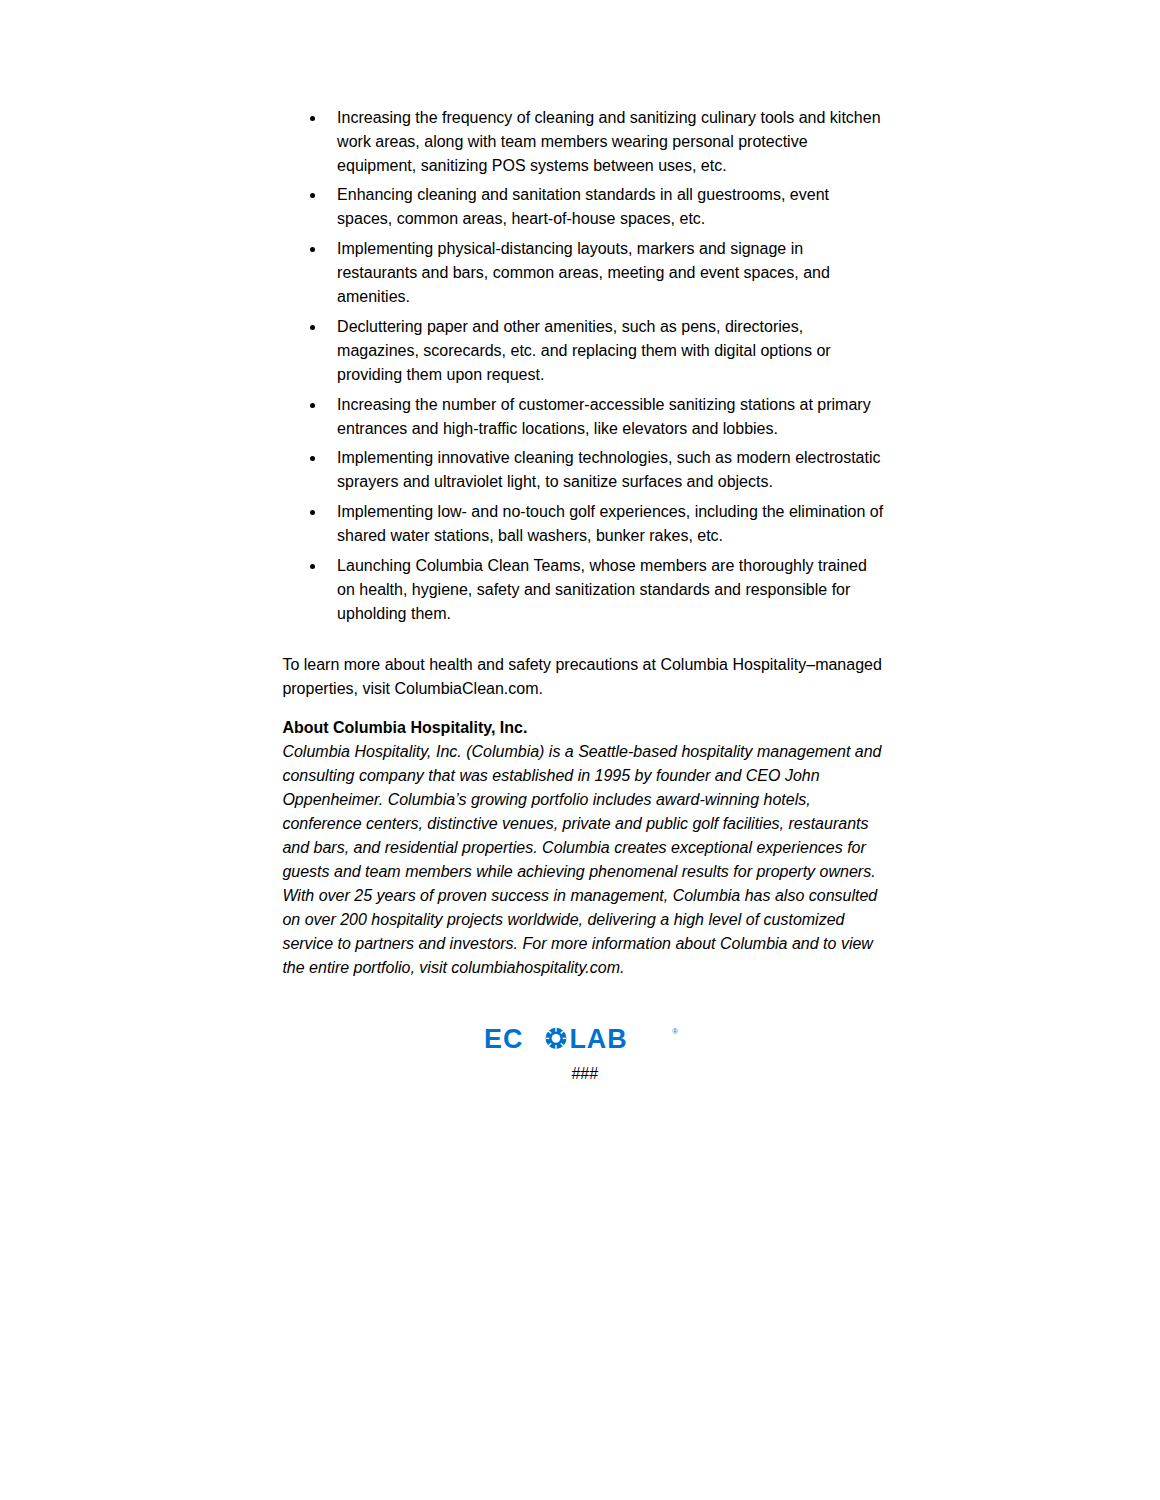Increasing the frequency of cleaning and sanitizing culinary tools and kitchen work areas, along with team members wearing personal protective equipment, sanitizing POS systems between uses, etc.
Enhancing cleaning and sanitation standards in all guestrooms, event spaces, common areas, heart-of-house spaces, etc.
Implementing physical-distancing layouts, markers and signage in restaurants and bars, common areas, meeting and event spaces, and amenities.
Decluttering paper and other amenities, such as pens, directories, magazines, scorecards, etc. and replacing them with digital options or providing them upon request.
Increasing the number of customer-accessible sanitizing stations at primary entrances and high-traffic locations, like elevators and lobbies.
Implementing innovative cleaning technologies, such as modern electrostatic sprayers and ultraviolet light, to sanitize surfaces and objects.
Implementing low- and no-touch golf experiences, including the elimination of shared water stations, ball washers, bunker rakes, etc.
Launching Columbia Clean Teams, whose members are thoroughly trained on health, hygiene, safety and sanitization standards and responsible for upholding them.
To learn more about health and safety precautions at Columbia Hospitality–managed properties, visit ColumbiaClean.com.
About Columbia Hospitality, Inc.
Columbia Hospitality, Inc. (Columbia) is a Seattle-based hospitality management and consulting company that was established in 1995 by founder and CEO John Oppenheimer. Columbia’s growing portfolio includes award-winning hotels, conference centers, distinctive venues, private and public golf facilities, restaurants and bars, and residential properties. Columbia creates exceptional experiences for guests and team members while achieving phenomenal results for property owners. With over 25 years of proven success in management, Columbia has also consulted on over 200 hospitality projects worldwide, delivering a high level of customized service to partners and investors. For more information about Columbia and to view the entire portfolio, visit columbiahospitality.com.
EC LAB ®
###